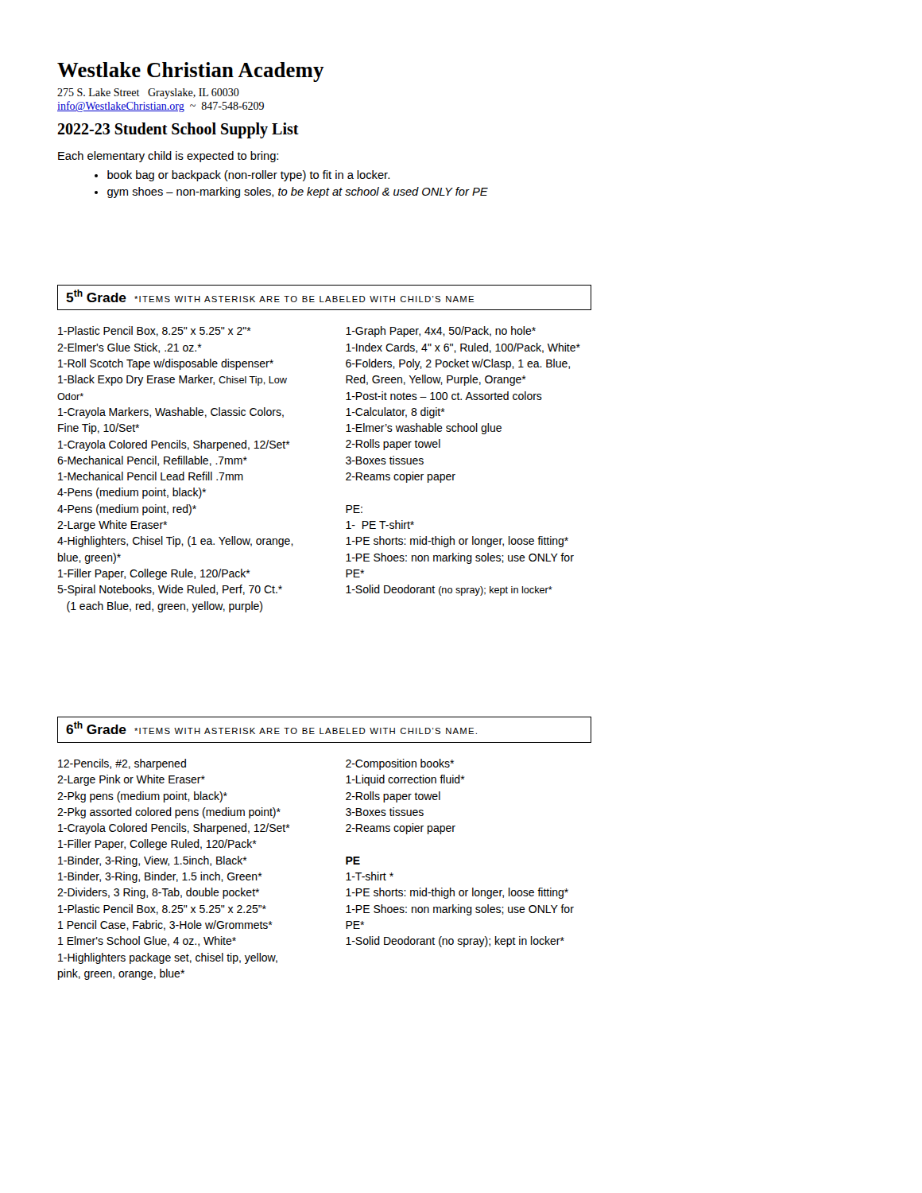Westlake Christian Academy
275 S. Lake Street Grayslake, IL 60030
info@WestlakeChristian.org ~ 847-548-6209
2022-23 Student School Supply List
Each elementary child is expected to bring:
book bag or backpack (non-roller type) to fit in a locker.
gym shoes – non-marking soles, to be kept at school & used ONLY for PE
5th Grade *Items with asterisk are to be labeled with child’s name
1-Plastic Pencil Box, 8.25" x 5.25" x 2"*
2-Elmer's Glue Stick, .21 oz.*
1-Roll Scotch Tape w/disposable dispenser*
1-Black Expo Dry Erase Marker, Chisel Tip, Low Odor*
1-Crayola Markers, Washable, Classic Colors, Fine Tip, 10/Set*
1-Crayola Colored Pencils, Sharpened, 12/Set*
6-Mechanical Pencil, Refillable, .7mm*
1-Mechanical Pencil Lead Refill .7mm
4-Pens (medium point, black)*
4-Pens (medium point, red)*
2-Large White Eraser*
4-Highlighters, Chisel Tip, (1 ea. Yellow, orange, blue, green)*
1-Filler Paper, College Rule, 120/Pack*
5-Spiral Notebooks, Wide Ruled, Perf, 70 Ct.*
(1 each Blue, red, green, yellow, purple)
1-Graph Paper, 4x4, 50/Pack, no hole*
1-Index Cards, 4" x 6", Ruled, 100/Pack, White*
6-Folders, Poly, 2 Pocket w/Clasp, 1 ea. Blue, Red, Green, Yellow, Purple, Orange*
1-Post-it notes – 100 ct. Assorted colors
1-Calculator, 8 digit*
1-Elmer’s washable school glue
2-Rolls paper towel
3-Boxes tissues
2-Reams copier paper
PE:
1- PE T-shirt*
1-PE shorts: mid-thigh or longer, loose fitting*
1-PE Shoes: non marking soles; use ONLY for PE*
1-Solid Deodorant (no spray); kept in locker*
6th Grade *Items with asterisk are to be labeled with child’s name.
12-Pencils, #2, sharpened
2-Large Pink or White Eraser*
2-Pkg pens (medium point, black)*
2-Pkg assorted colored pens (medium point)*
1-Crayola Colored Pencils, Sharpened, 12/Set*
1-Filler Paper, College Ruled, 120/Pack*
1-Binder, 3-Ring, View, 1.5inch, Black*
1-Binder, 3-Ring, Binder, 1.5 inch, Green*
2-Dividers, 3 Ring, 8-Tab, double pocket*
1-Plastic Pencil Box, 8.25" x 5.25" x 2.25”*
1 Pencil Case, Fabric, 3-Hole w/Grommets*
1 Elmer's School Glue, 4 oz., White*
1-Highlighters package set, chisel tip, yellow, pink, green, orange, blue*
2-Composition books*
1-Liquid correction fluid*
2-Rolls paper towel
3-Boxes tissues
2-Reams copier paper
PE
1-T-shirt *
1-PE shorts: mid-thigh or longer, loose fitting*
1-PE Shoes: non marking soles; use ONLY for PE*
1-Solid Deodorant (no spray); kept in locker*